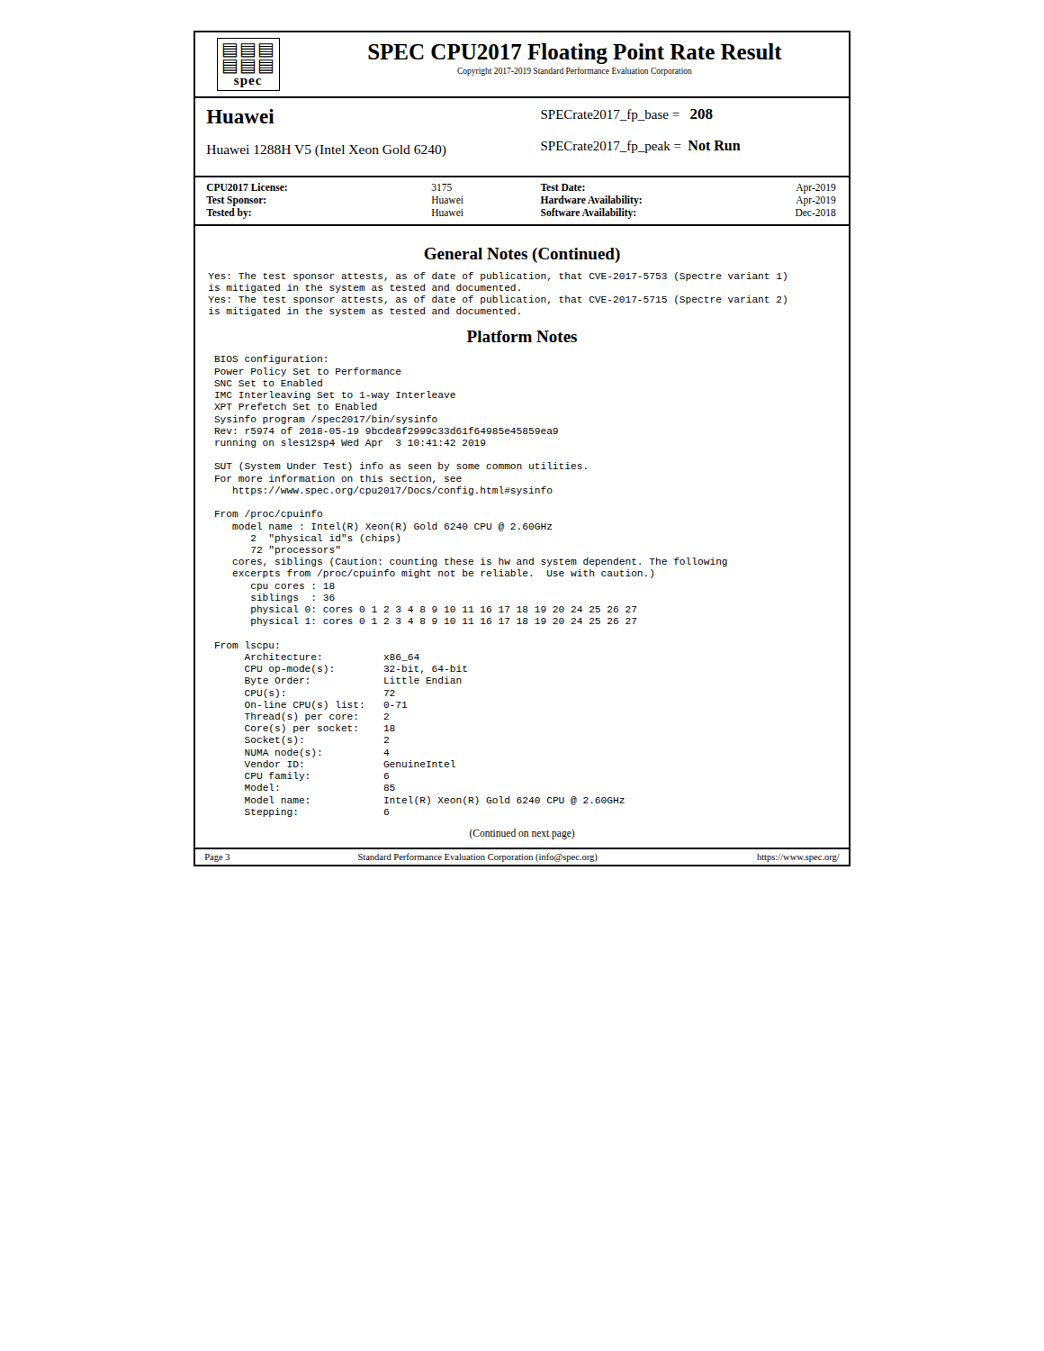▤▤▤
▤▤▤
spec
SPEC CPU2017 Floating Point Rate Result
Copyright 2017-2019 Standard Performance Evaluation Corporation
Huawei
Huawei 1288H V5 (Intel Xeon Gold 6240)
SPECrate2017_fp_base = 208
SPECrate2017_fp_peak = Not Run
| CPU2017 License: | 3175 |
| Test Sponsor: | Huawei |
| Tested by: | Huawei |
| Test Date: | Apr-2019 |
| Hardware Availability: | Apr-2019 |
| Software Availability: | Dec-2018 |
General Notes (Continued)
Yes: The test sponsor attests, as of date of publication, that CVE-2017-5753 (Spectre variant 1)
is mitigated in the system as tested and documented.
Yes: The test sponsor attests, as of date of publication, that CVE-2017-5715 (Spectre variant 2)
is mitigated in the system as tested and documented.
Platform Notes
 BIOS configuration:
 Power Policy Set to Performance
 SNC Set to Enabled
 IMC Interleaving Set to 1-way Interleave
 XPT Prefetch Set to Enabled
 Sysinfo program /spec2017/bin/sysinfo
 Rev: r5974 of 2018-05-19 9bcde8f2999c33d61f64985e45859ea9
 running on sles12sp4 Wed Apr  3 10:41:42 2019

 SUT (System Under Test) info as seen by some common utilities.
 For more information on this section, see
    https://www.spec.org/cpu2017/Docs/config.html#sysinfo

 From /proc/cpuinfo
    model name : Intel(R) Xeon(R) Gold 6240 CPU @ 2.60GHz
       2  "physical id"s (chips)
       72 "processors"
    cores, siblings (Caution: counting these is hw and system dependent. The following
    excerpts from /proc/cpuinfo might not be reliable.  Use with caution.)
       cpu cores : 18
       siblings  : 36
       physical 0: cores 0 1 2 3 4 8 9 10 11 16 17 18 19 20 24 25 26 27
       physical 1: cores 0 1 2 3 4 8 9 10 11 16 17 18 19 20 24 25 26 27

 From lscpu:
      Architecture:          x86_64
      CPU op-mode(s):        32-bit, 64-bit
      Byte Order:            Little Endian
      CPU(s):                72
      On-line CPU(s) list:   0-71
      Thread(s) per core:    2
      Core(s) per socket:    18
      Socket(s):             2
      NUMA node(s):          4
      Vendor ID:             GenuineIntel
      CPU family:            6
      Model:                 85
      Model name:            Intel(R) Xeon(R) Gold 6240 CPU @ 2.60GHz
      Stepping:              6
(Continued on next page)
Page 3
Standard Performance Evaluation Corporation (info@spec.org)
https://www.spec.org/